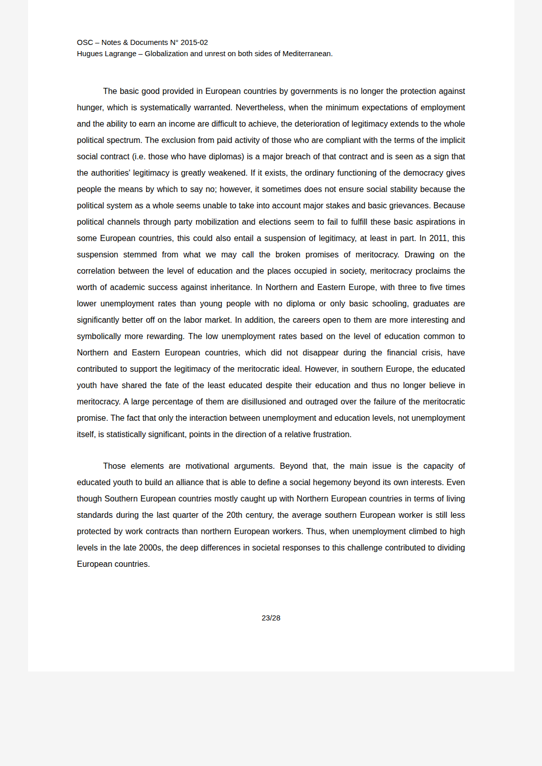OSC – Notes & Documents N° 2015-02
Hugues Lagrange – Globalization and unrest on both sides of Mediterranean.
The basic good provided in European countries by governments is no longer the protection against hunger, which is systematically warranted. Nevertheless, when the minimum expectations of employment and the ability to earn an income are difficult to achieve, the deterioration of legitimacy extends to the whole political spectrum. The exclusion from paid activity of those who are compliant with the terms of the implicit social contract (i.e. those who have diplomas) is a major breach of that contract and is seen as a sign that the authorities' legitimacy is greatly weakened. If it exists, the ordinary functioning of the democracy gives people the means by which to say no; however, it sometimes does not ensure social stability because the political system as a whole seems unable to take into account major stakes and basic grievances. Because political channels through party mobilization and elections seem to fail to fulfill these basic aspirations in some European countries, this could also entail a suspension of legitimacy, at least in part. In 2011, this suspension stemmed from what we may call the broken promises of meritocracy. Drawing on the correlation between the level of education and the places occupied in society, meritocracy proclaims the worth of academic success against inheritance. In Northern and Eastern Europe, with three to five times lower unemployment rates than young people with no diploma or only basic schooling, graduates are significantly better off on the labor market. In addition, the careers open to them are more interesting and symbolically more rewarding. The low unemployment rates based on the level of education common to Northern and Eastern European countries, which did not disappear during the financial crisis, have contributed to support the legitimacy of the meritocratic ideal. However, in southern Europe, the educated youth have shared the fate of the least educated despite their education and thus no longer believe in meritocracy. A large percentage of them are disillusioned and outraged over the failure of the meritocratic promise. The fact that only the interaction between unemployment and education levels, not unemployment itself, is statistically significant, points in the direction of a relative frustration.
Those elements are motivational arguments. Beyond that, the main issue is the capacity of educated youth to build an alliance that is able to define a social hegemony beyond its own interests. Even though Southern European countries mostly caught up with Northern European countries in terms of living standards during the last quarter of the 20th century, the average southern European worker is still less protected by work contracts than northern European workers. Thus, when unemployment climbed to high levels in the late 2000s, the deep differences in societal responses to this challenge contributed to dividing European countries.
23/28